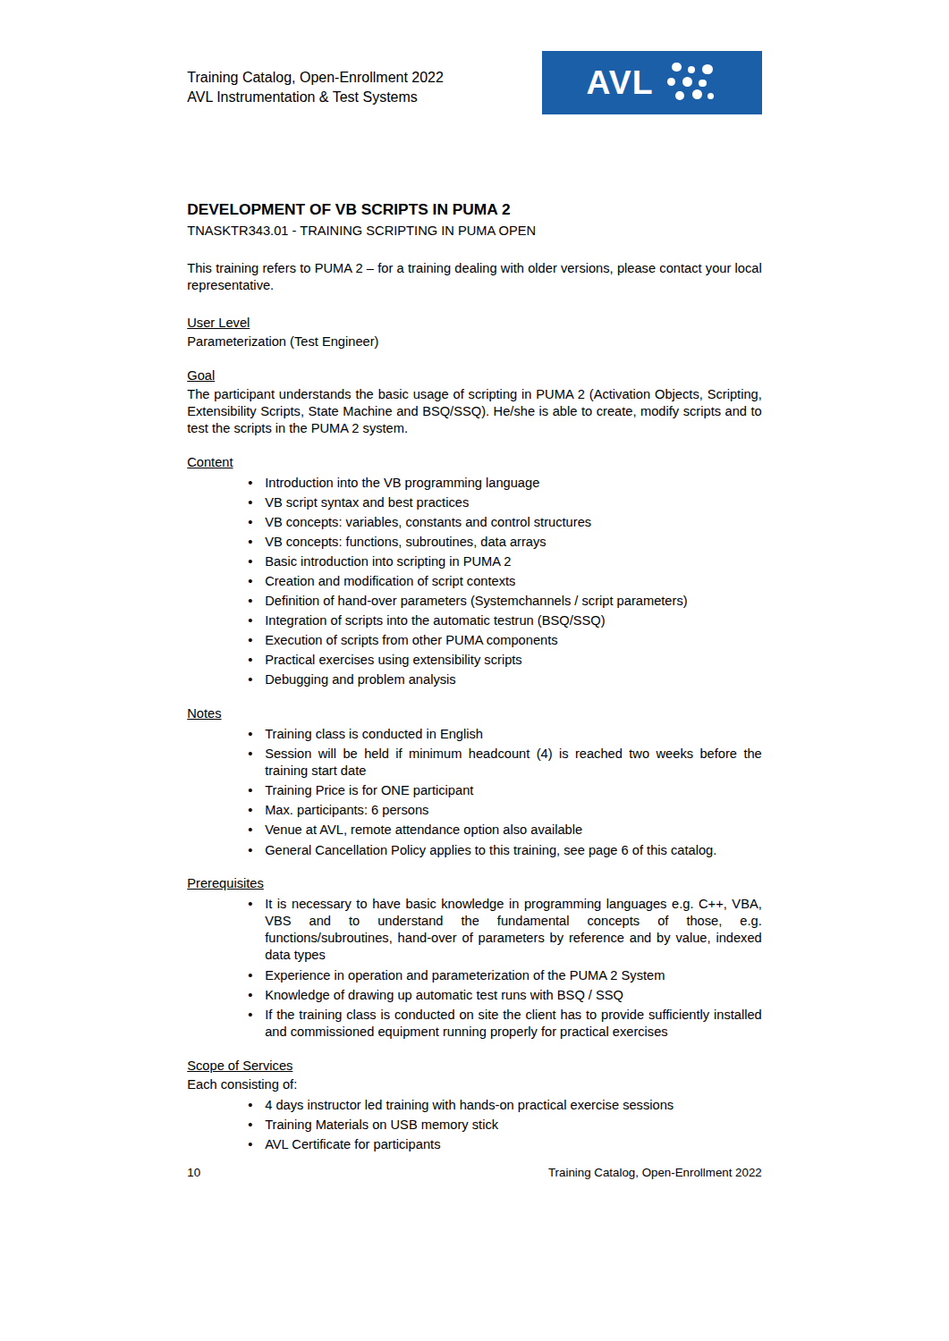Training Catalog, Open-Enrollment 2022
AVL Instrumentation & Test Systems
AVL
Development of VB Scripts in PUMA 2
TNASKTR343.01 - TRAINING SCRIPTING IN PUMA OPEN
This training refers to PUMA 2 – for a training dealing with older versions, please contact your local representative.
User Level
Parameterization (Test Engineer)
Goal
The participant understands the basic usage of scripting in PUMA 2 (Activation Objects, Scripting, Extensibility Scripts, State Machine and BSQ/SSQ). He/she is able to create, modify scripts and to test the scripts in the PUMA 2 system.
Content
Introduction into the VB programming language
VB script syntax and best practices
VB concepts: variables, constants and control structures
VB concepts: functions, subroutines, data arrays
Basic introduction into scripting in PUMA 2
Creation and modification of script contexts
Definition of hand-over parameters (Systemchannels / script parameters)
Integration of scripts into the automatic testrun (BSQ/SSQ)
Execution of scripts from other PUMA components
Practical exercises using extensibility scripts
Debugging and problem analysis
Notes
Training class is conducted in English
Session will be held if minimum headcount (4) is reached two weeks before the training start date
Training Price is for ONE participant
Max. participants: 6 persons
Venue at AVL, remote attendance option also available
General Cancellation Policy applies to this training, see page 6 of this catalog.
Prerequisites
It is necessary to have basic knowledge in programming languages e.g. C++, VBA, VBS and to understand the fundamental concepts of those, e.g. functions/subroutines, hand-over of parameters by reference and by value, indexed data types
Experience in operation and parameterization of the PUMA 2 System
Knowledge of drawing up automatic test runs with BSQ / SSQ
If the training class is conducted on site the client has to provide sufficiently installed and commissioned equipment running properly for practical exercises
Scope of Services
Each consisting of:
4 days instructor led training with hands-on practical exercise sessions
Training Materials on USB memory stick
AVL Certificate for participants
10 Training Catalog, Open-Enrollment 2022